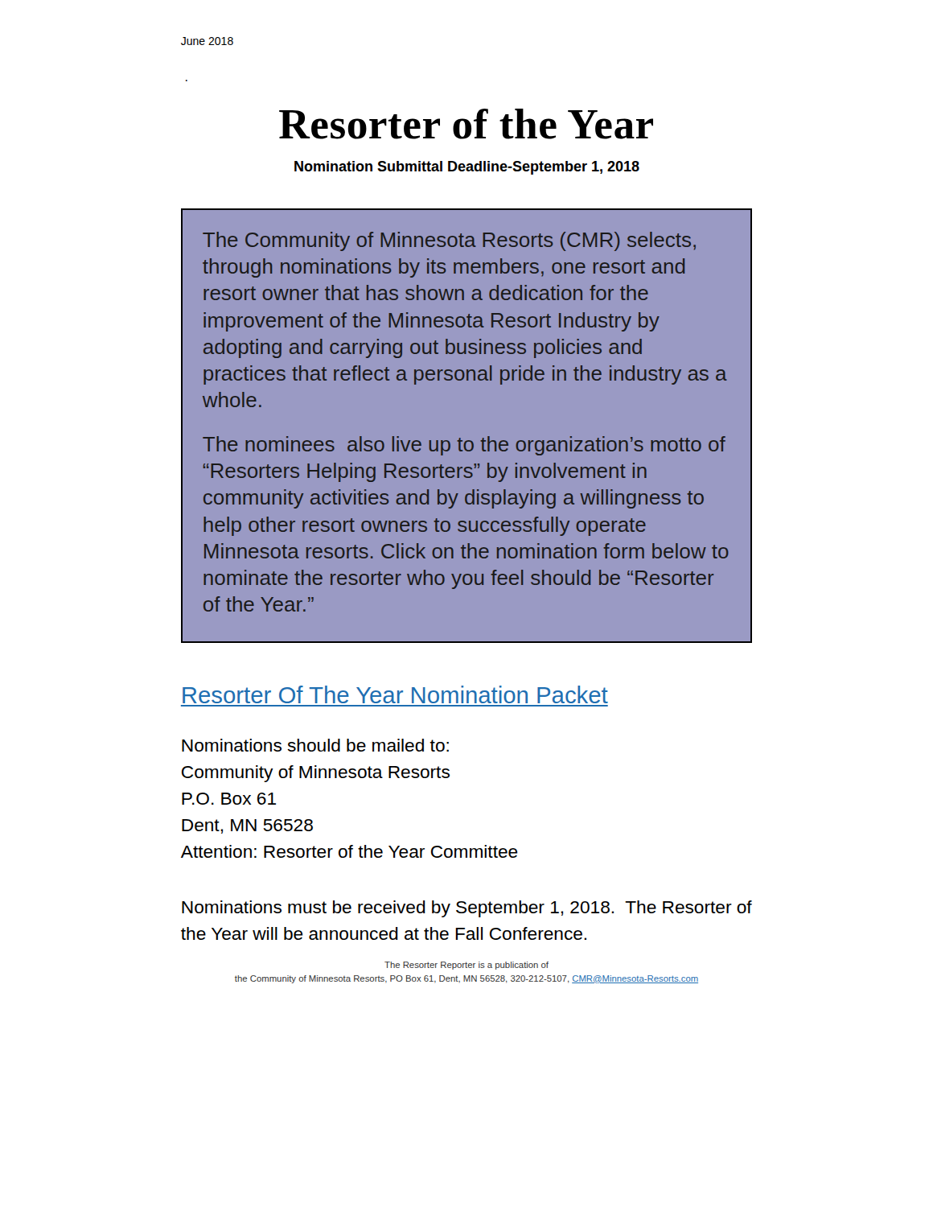June 2018
.
Resorter of the Year
Nomination Submittal Deadline-September 1, 2018
The Community of Minnesota Resorts (CMR) selects, through nominations by its members, one resort and resort owner that has shown a dedication for the improvement of the Minnesota Resort Industry by adopting and carrying out business policies and practices that reflect a personal pride in the industry as a whole.
The nominees also live up to the organization’s motto of “Resorters Helping Resorters” by involvement in community activities and by displaying a willingness to help other resort owners to successfully operate Minnesota resorts. Click on the nomination form below to nominate the resorter who you feel should be “Resorter of the Year.”
Resorter Of The Year Nomination Packet
Nominations should be mailed to:
Community of Minnesota Resorts
P.O. Box 61
Dent, MN 56528
Attention: Resorter of the Year Committee
Nominations must be received by September 1, 2018. The Resorter of the Year will be announced at the Fall Conference.
The Resorter Reporter is a publication of
the Community of Minnesota Resorts, PO Box 61, Dent, MN 56528, 320-212-5107, CMR@Minnesota-Resorts.com